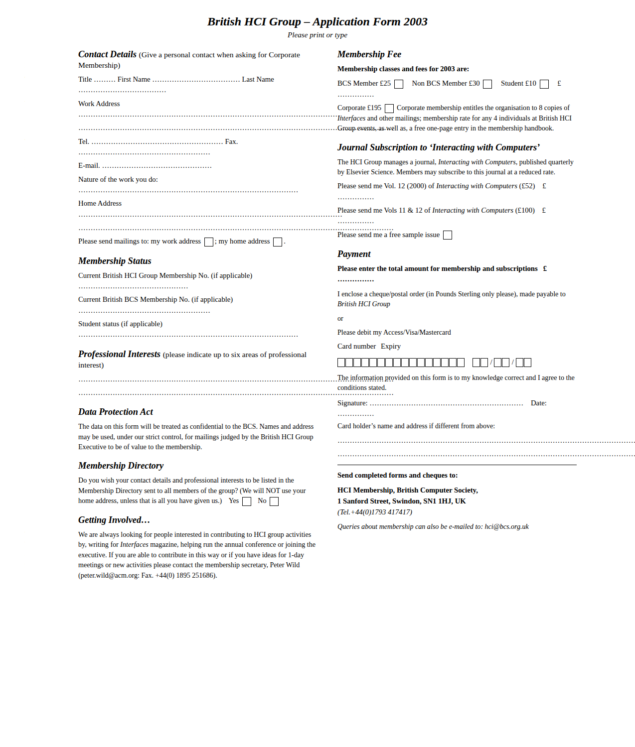British HCI Group – Application Form 2003
Please print or type
Contact Details (Give a personal contact when asking for Corporate Membership)
Title ……… First Name ……………………………… Last Name ………………………………
Work Address ………………………………………………………………………………………………
…………………………………………………………………………………………………………………
Tel. ……………………………………………… Fax. ………………………………………………
E-mail. ………………………………………
Nature of the work you do: ………………………………………………………………………………
Home Address ………………………………………………………………………………………………
…………………………………………………………………………………………………………………
Please send mailings to: my work address ; my home address .
Membership Status
Current British HCI Group Membership No. (if applicable) ………………………………………
Current British BCS Membership No. (if applicable) ………………………………………………
Student status (if applicable) ………………………………………………………………………………
Professional Interests (please indicate up to six areas of professional interest)
…………………………………………………………………………………………………………………
…………………………………………………………………………………………………………………
Data Protection Act
The data on this form will be treated as confidential to the BCS. Names and address may be used, under our strict control, for mailings judged by the British HCI Group Executive to be of value to the membership.
Membership Directory
Do you wish your contact details and professional interests to be listed in the Membership Directory sent to all members of the group? (We will NOT use your home address, unless that is all you have given us.) Yes No
Getting Involved…
We are always looking for people interested in contributing to HCI group activities by, writing for Interfaces magazine, helping run the annual conference or joining the executive. If you are able to contribute in this way or if you have ideas for 1-day meetings or new activities please contact the membership secretary, Peter Wild (peter.wild@acm.org: Fax. +44(0) 1895 251686).
Membership Fee
Membership classes and fees for 2003 are:
BCS Member £25 Non BCS Member £30 Student £10 £ ……………
Corporate £195 Corporate membership entitles the organisation to 8 copies of Interfaces and other mailings; membership rate for any 4 individuals at British HCI Group events, as well as, a free one-page entry in the membership handbook.
Journal Subscription to ‘Interacting with Computers’
The HCI Group manages a journal, Interacting with Computers, published quarterly by Elsevier Science. Members may subscribe to this journal at a reduced rate.
Please send me Vol. 12 (2000) of Interacting with Computers (£52) £ ……………
Please send me Vols 11 & 12 of Interacting with Computers (£100) £ ……………
Please send me a free sample issue
Payment
Please enter the total amount for membership and subscriptions £ ……………
I enclose a cheque/postal order (in Pounds Sterling only please), made payable to British HCI Group
or
Please debit my Access/Visa/Mastercard
Card number Expiry
/ /
The information provided on this form is to my knowledge correct and I agree to the conditions stated.
Signature: ……………………………………………………… Date: ……………
Card holder’s name and address if different from above:
…………………………………………………………………………………………………………………
…………………………………………………………………………………………………………………
Send completed forms and cheques to:
HCI Membership, British Computer Society,
1 Sanford Street, Swindon, SN1 1HJ, UK
(Tel.+44(0)1793 417417)
Queries about membership can also be e-mailed to: hci@bcs.org.uk